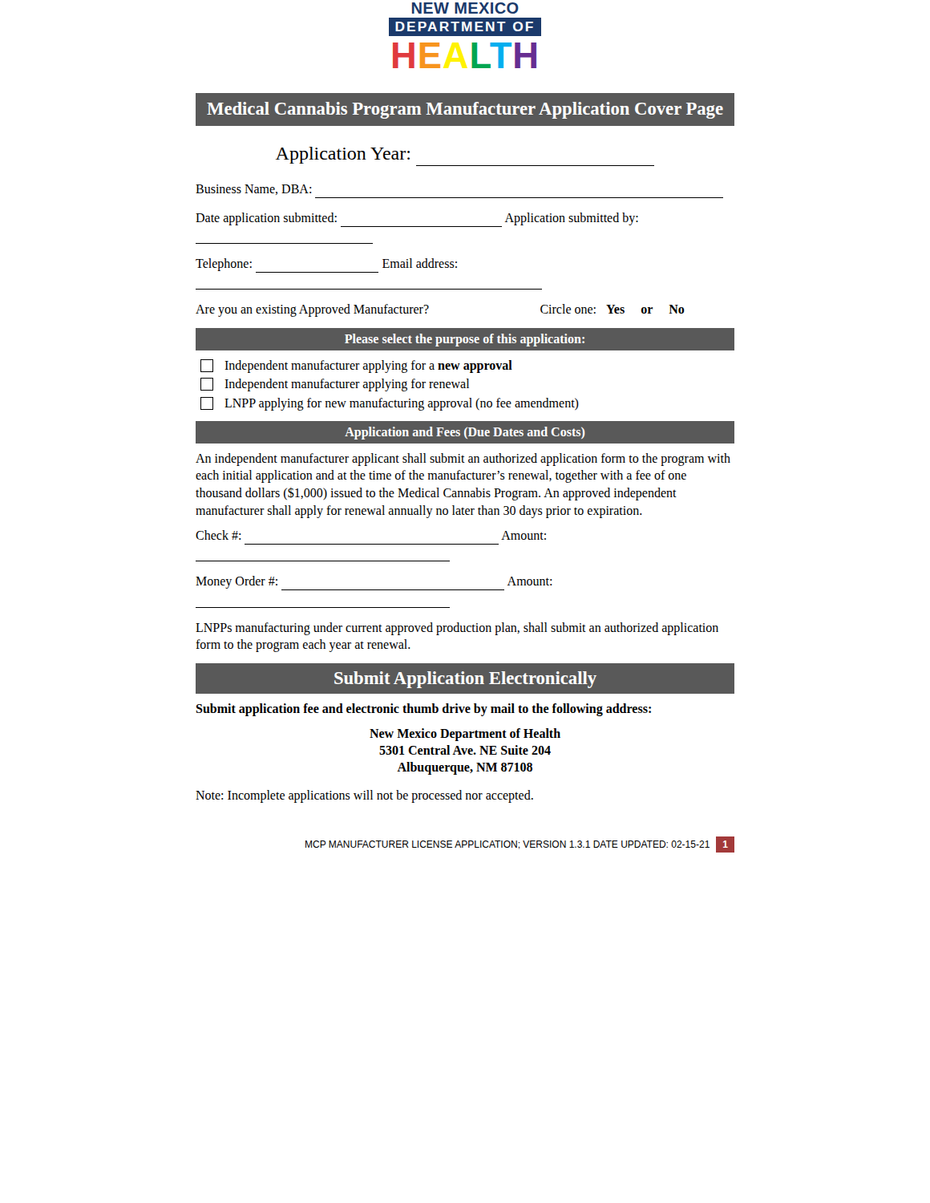NEW MEXICO
DEPARTMENT OF
HEALTH
Medical Cannabis Program Manufacturer Application Cover Page
Application Year:
Business Name, DBA:
Date application submitted: Application submitted by:
Telephone: Email address:
Are you an existing Approved Manufacturer? Circle one: Yes or No
Please select the purpose of this application:
Independent manufacturer applying for a new approval
Independent manufacturer applying for renewal
LNPP applying for new manufacturing approval (no fee amendment)
Application and Fees (Due Dates and Costs)
An independent manufacturer applicant shall submit an authorized application form to the program with each initial application and at the time of the manufacturer’s renewal, together with a fee of one thousand dollars ($1,000) issued to the Medical Cannabis Program. An approved independent manufacturer shall apply for renewal annually no later than 30 days prior to expiration.
Check #: Amount:
Money Order #: Amount:
LNPPs manufacturing under current approved production plan, shall submit an authorized application form to the program each year at renewal.
Submit Application Electronically
Submit application fee and electronic thumb drive by mail to the following address:
New Mexico Department of Health
5301 Central Ave. NE Suite 204
Albuquerque, NM 87108
Note: Incomplete applications will not be processed nor accepted.
MCP MANUFACTURER LICENSE APPLICATION; VERSION 1.3.1 DATE UPDATED: 02-15-21 1